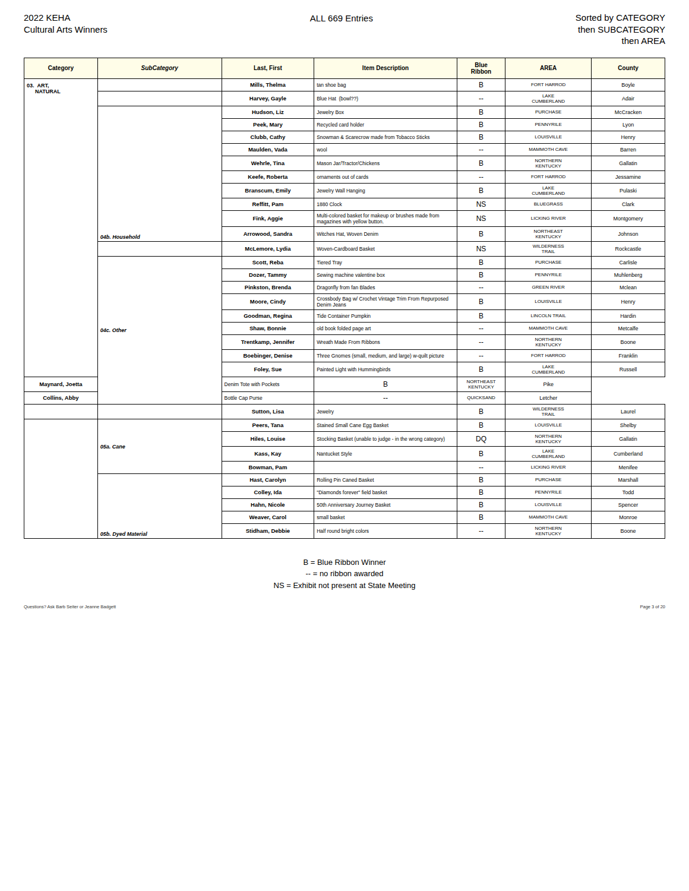2022 KEHA
Cultural Arts Winners
ALL 669 Entries
Sorted by CATEGORY
then SUBCATEGORY
then AREA
| Category | SubCategory | Last, First | Item Description | Blue Ribbon | AREA | County |
| --- | --- | --- | --- | --- | --- | --- |
| 03. ART, NATURAL | | Mills, Thelma | tan shoe bag | B | FORT HARROD | Boyle |
| | Harvey, Gayle | Blue Hat (bowl??) | -- | LAKE CUMBERLAND | Adair |
| 04b. Household | Hudson, Liz | Jewelry Box | B | PURCHASE | McCracken |
| Peek, Mary | Recycled card holder | B | PENNYRILE | Lyon |
| Clubb, Cathy | Snowman & Scarecrow made from Tobacco Sticks | B | LOUISVILLE | Henry |
| Maulden, Vada | wool | -- | MAMMOTH CAVE | Barren |
| Wehrle, Tina | Mason Jar/Tractor/Chickens | B | NORTHERN KENTUCKY | Gallatin |
| Keefe, Roberta | ornaments out of cards | -- | FORT HARROD | Jessamine |
| Branscum, Emily | Jewelry Wall Hanging | B | LAKE CUMBERLAND | Pulaski |
| Reffitt, Pam | 1880 Clock | NS | BLUEGRASS | Clark |
| Fink, Aggie | Multi-colored basket for makeup or brushes made from magazines with yellow button. | NS | LICKING RIVER | Montgomery |
| Arrowood, Sandra | Witches Hat, Woven Denim | B | NORTHEAST KENTUCKY | Johnson |
| | McLemore, Lydia | Woven-Cardboard Basket | NS | WILDERNESS TRAIL | Rockcastle |
| 04c. Other | Scott, Reba | Tiered Tray | B | PURCHASE | Carlisle |
| Dozer, Tammy | Sewing machine valentine box | B | PENNYRILE | Muhlenberg |
| Pinkston, Brenda | Dragonfly from fan Blades | -- | GREEN RIVER | Mclean |
| Moore, Cindy | Crossbody Bag w/ Crochet Vintage Trim From Repurposed Denim Jeans | B | LOUISVILLE | Henry |
| Goodman, Regina | Tide Container Pumpkin | B | LINCOLN TRAIL | Hardin |
| Shaw, Bonnie | old book folded page art | -- | MAMMOTH CAVE | Metcalfe |
| Trentkamp, Jennifer | Wreath Made From Ribbons | -- | NORTHERN KENTUCKY | Boone |
| Boebinger, Denise | Three Gnomes (small, medium, and large) w-quilt picture | -- | FORT HARROD | Franklin |
| Foley, Sue | Painted Light with Hummingbirds | B | LAKE CUMBERLAND | Russell |
| Maynard, Joetta | Denim Tote with Pockets | B | NORTHEAST KENTUCKY | Pike |
| Collins, Abby | Bottle Cap Purse | -- | QUICKSAND | Letcher |
| | | Sutton, Lisa | Jewelry | B | WILDERNESS TRAIL | Laurel |
| | 05a. Cane | Peers, Tana | Stained Small Cane Egg Basket | B | LOUISVILLE | Shelby |
| Hiles, Louise | Stocking Basket (unable to judge - in the wrong category) | DQ | NORTHERN KENTUCKY | Gallatin |
| Kass, Kay | Nantucket Style | B | LAKE CUMBERLAND | Cumberland |
| Bowman, Pam | | -- | LICKING RIVER | Menifee |
| 05b. Dyed Material | Hast, Carolyn | Rolling Pin Caned Basket | B | PURCHASE | Marshall |
| Colley, Ida | "Diamonds forever" field basket | B | PENNYRILE | Todd |
| Hahn, Nicole | 50th Anniversary Journey Basket | B | LOUISVILLE | Spencer |
| Weaver, Carol | small basket | B | MAMMOTH CAVE | Monroe |
| Stidham, Debbie | Half round bright colors | -- | NORTHERN KENTUCKY | Boone |
B = Blue Ribbon Winner
-- = no ribbon awarded
NS = Exhibit not present at State Meeting
Questions? Ask Barb Seiter or Jeanne Badgett
Page 3 of 20